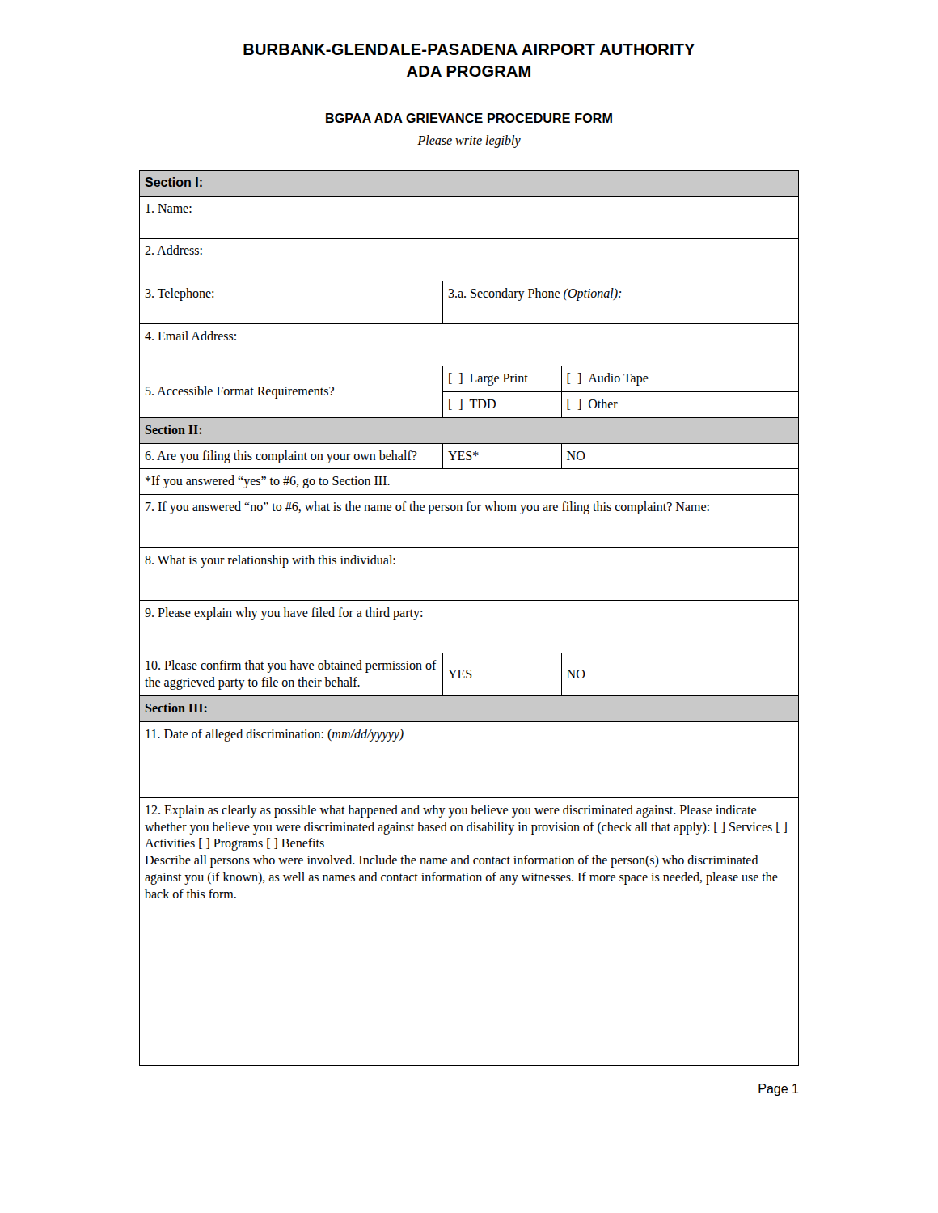BURBANK-GLENDALE-PASADENA AIRPORT AUTHORITY
ADA PROGRAM
BGPAA ADA GRIEVANCE PROCEDURE FORM
Please write legibly
| Section I: |
| 1. Name: |
| 2. Address: |
| 3. Telephone: | 3.a. Secondary Phone (Optional): |
| 4. Email Address: |
| 5. Accessible Format Requirements? | [ ] Large Print | [ ] Audio Tape |
| [ ] TDD | [ ] Other |
| Section II: |
| 6. Are you filing this complaint on your own behalf? | YES* | NO |
| *If you answered “yes” to #6, go to Section III. |
| 7. If you answered “no” to #6, what is the name of the person for whom you are filing this complaint? Name: |
| 8. What is your relationship with this individual: |
| 9. Please explain why you have filed for a third party: |
| 10. Please confirm that you have obtained permission of the aggrieved party to file on their behalf. | YES | NO |
| Section III: |
| 11. Date of alleged discrimination: ( mm/dd/yyyyy) |
| 12. Explain as clearly as possible what happened and why you believe you were discriminated against. Please indicate whether you believe you were discriminated against based on disability in provision of (check all that apply): [ ] Services [ ] Activities [ ] Programs [ ] Benefits Describe all persons who were involved. Include the name and contact information of the person(s) who discriminated against you (if known), as well as names and contact information of any witnesses. If more space is needed, please use the back of this form. |
Page 1